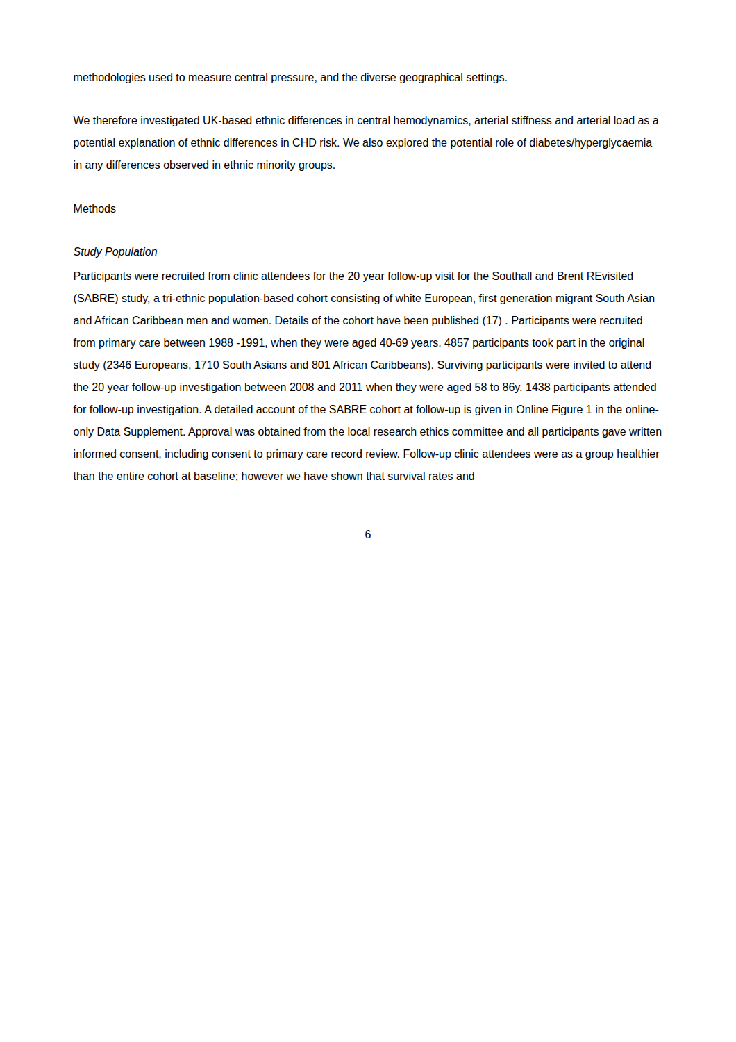methodologies used to measure central pressure, and the diverse geographical settings.
We therefore investigated UK-based ethnic differences in central hemodynamics, arterial stiffness and arterial load as a potential explanation of ethnic differences in CHD risk. We also explored the potential role of diabetes/hyperglycaemia in any differences observed in ethnic minority groups.
Methods
Study Population
Participants were recruited from clinic attendees for the 20 year follow-up visit for the Southall and Brent REvisited (SABRE) study, a tri-ethnic population-based cohort consisting of white European, first generation migrant South Asian and African Caribbean men and women. Details of the cohort have been published (17) . Participants were recruited from primary care between 1988 -1991, when they were aged 40-69 years. 4857 participants took part in the original study (2346 Europeans, 1710 South Asians and 801 African Caribbeans). Surviving participants were invited to attend the 20 year follow-up investigation between 2008 and 2011 when they were aged 58 to 86y. 1438 participants attended for follow-up investigation. A detailed account of the SABRE cohort at follow-up is given in Online Figure 1 in the online-only Data Supplement. Approval was obtained from the local research ethics committee and all participants gave written informed consent, including consent to primary care record review. Follow-up clinic attendees were as a group healthier than the entire cohort at baseline; however we have shown that survival rates and
6